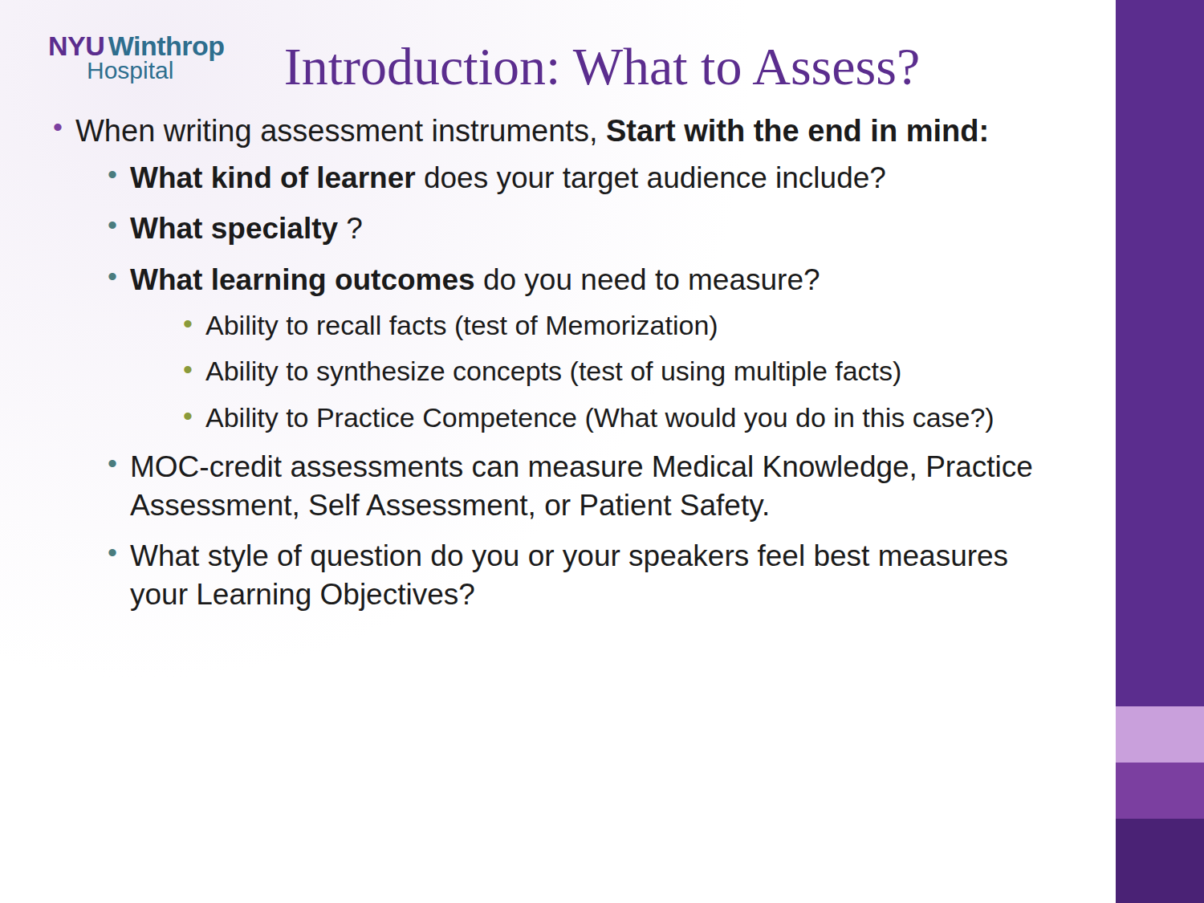NYU Winthrop Hospital
Introduction: What to Assess?
When writing assessment instruments, Start with the end in mind:
What kind of learner does your target audience include?
What specialty ?
What learning outcomes do you need to measure?
Ability to recall facts (test of Memorization)
Ability to synthesize concepts (test of using multiple facts)
Ability to Practice Competence (What would you do in this case?)
MOC-credit assessments can measure Medical Knowledge, Practice Assessment, Self Assessment, or Patient Safety.
What style of question do you or your speakers feel best measures your Learning Objectives?